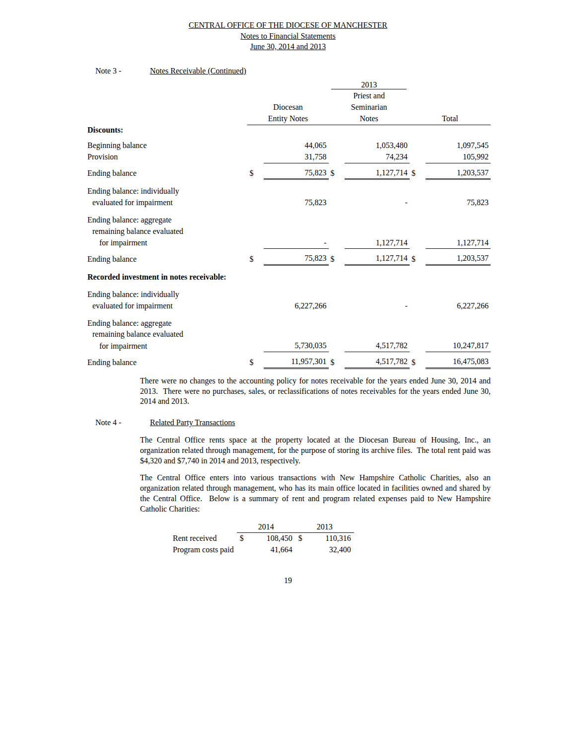CENTRAL OFFICE OF THE DIOCESE OF MANCHESTER
Notes to Financial Statements
June 30, 2014 and 2013
Note 3 -
Notes Receivable (Continued)
| | 2013 |
| | | Priest and | |
| | Diocesan | Seminarian | |
| | Entity Notes | Notes | Total |
| Discounts: | |
| Beginning balance | | 44,065 | | 1,053,480 | | 1,097,545 |
| Provision | | 31,758 | | 74,234 | | 105,992 |
| Ending balance | $ | 75,823 | $ | 1,127,714 | $ | 1,203,537 |
| Ending balance: individually | |
| evaluated for impairment | | 75,823 | | - | | 75,823 |
| Ending balance: aggregate | |
| remaining balance evaluated | |
| for impairment | | - | | 1,127,714 | | 1,127,714 |
| Ending balance | $ | 75,823 | $ | 1,127,714 | $ | 1,203,537 |
| Recorded investment in notes receivable: | |
| Ending balance: individually | |
| evaluated for impairment | | 6,227,266 | | - | | 6,227,266 |
| Ending balance: aggregate | |
| remaining balance evaluated | |
| for impairment | | 5,730,035 | | 4,517,782 | | 10,247,817 |
| Ending balance | $ | 11,957,301 | $ | 4,517,782 | $ | 16,475,083 |
There were no changes to the accounting policy for notes receivable for the years ended June 30, 2014 and 2013. There were no purchases, sales, or reclassifications of notes receivables for the years ended June 30, 2014 and 2013.
Note 4 -
Related Party Transactions
The Central Office rents space at the property located at the Diocesan Bureau of Housing, Inc., an organization related through management, for the purpose of storing its archive files. The total rent paid was $4,320 and $7,740 in 2014 and 2013, respectively.
The Central Office enters into various transactions with New Hampshire Catholic Charities, also an organization related through management, who has its main office located in facilities owned and shared by the Central Office. Below is a summary of rent and program related expenses paid to New Hampshire Catholic Charities:
| | 2014 | 2013 |
| Rent received | $ | 108,450 | $ | 110,316 |
| Program costs paid | | 41,664 | | 32,400 |
19